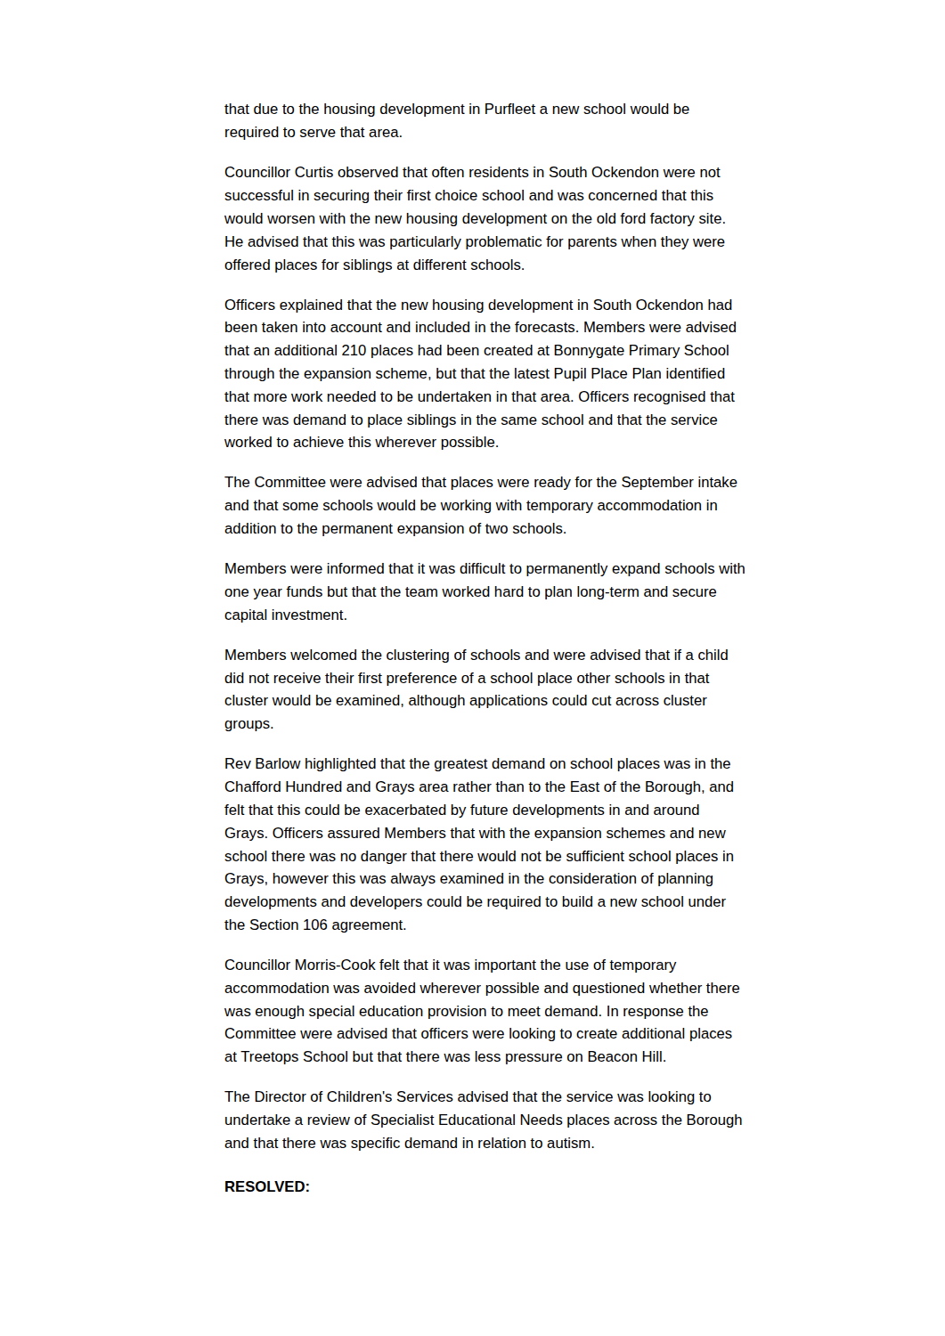that due to the housing development in Purfleet a new school would be required to serve that area.
Councillor Curtis observed that often residents in South Ockendon were not successful in securing their first choice school and was concerned that this would worsen with the new housing development on the old ford factory site. He advised that this was particularly problematic for parents when they were offered places for siblings at different schools.
Officers explained that the new housing development in South Ockendon had been taken into account and included in the forecasts. Members were advised that an additional 210 places had been created at Bonnygate Primary School through the expansion scheme, but that the latest Pupil Place Plan identified that more work needed to be undertaken in that area. Officers recognised that there was demand to place siblings in the same school and that the service worked to achieve this wherever possible.
The Committee were advised that places were ready for the September intake and that some schools would be working with temporary accommodation in addition to the permanent expansion of two schools.
Members were informed that it was difficult to permanently expand schools with one year funds but that the team worked hard to plan long-term and secure capital investment.
Members welcomed the clustering of schools and were advised that if a child did not receive their first preference of a school place other schools in that cluster would be examined, although applications could cut across cluster groups.
Rev Barlow highlighted that the greatest demand on school places was in the Chafford Hundred and Grays area rather than to the East of the Borough, and felt that this could be exacerbated by future developments in and around Grays. Officers assured Members that with the expansion schemes and new school there was no danger that there would not be sufficient school places in Grays, however this was always examined in the consideration of planning developments and developers could be required to build a new school under the Section 106 agreement.
Councillor Morris-Cook felt that it was important the use of temporary accommodation was avoided wherever possible and questioned whether there was enough special education provision to meet demand. In response the Committee were advised that officers were looking to create additional places at Treetops School but that there was less pressure on Beacon Hill.
The Director of Children's Services advised that the service was looking to undertake a review of Specialist Educational Needs places across the Borough and that there was specific demand in relation to autism.
RESOLVED: